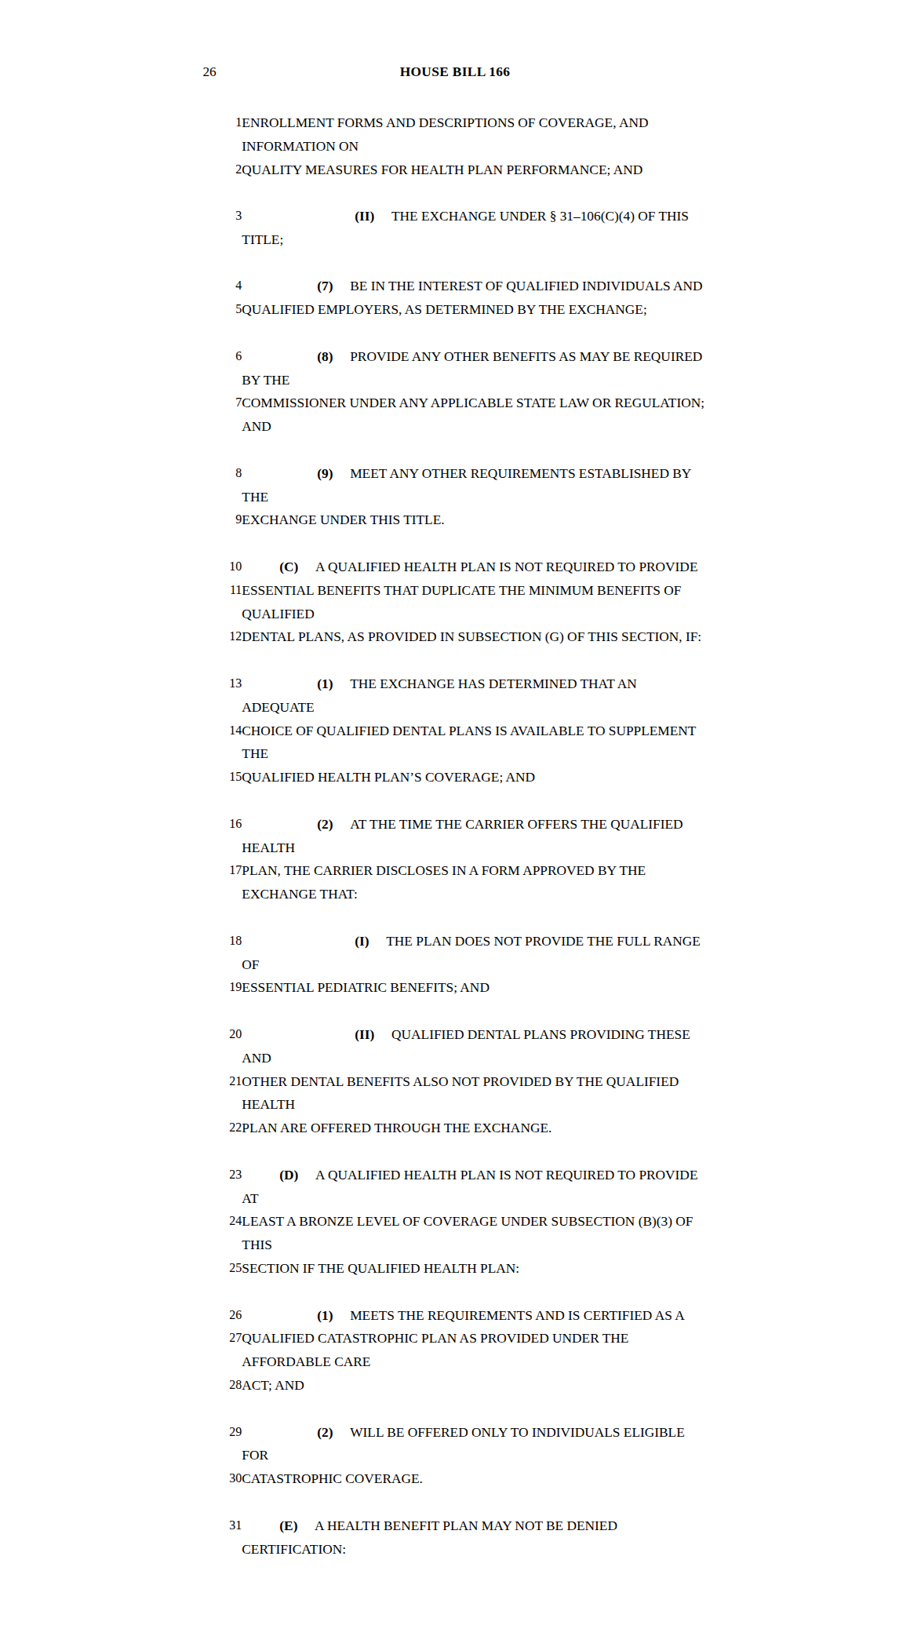26
HOUSE BILL 166
| 1 | ENROLLMENT FORMS AND DESCRIPTIONS OF COVERAGE, AND INFORMATION ON |
| 2 | QUALITY MEASURES FOR HEALTH PLAN PERFORMANCE; AND |
| 3 | (II) THE EXCHANGE UNDER § 31–106(C)(4) OF THIS TITLE; |
| 4 | (7) BE IN THE INTEREST OF QUALIFIED INDIVIDUALS AND |
| 5 | QUALIFIED EMPLOYERS, AS DETERMINED BY THE EXCHANGE; |
| 6 | (8) PROVIDE ANY OTHER BENEFITS AS MAY BE REQUIRED BY THE |
| 7 | COMMISSIONER UNDER ANY APPLICABLE STATE LAW OR REGULATION; AND |
| 8 | (9) MEET ANY OTHER REQUIREMENTS ESTABLISHED BY THE |
| 9 | EXCHANGE UNDER THIS TITLE. |
| 10 | (C) A QUALIFIED HEALTH PLAN IS NOT REQUIRED TO PROVIDE |
| 11 | ESSENTIAL BENEFITS THAT DUPLICATE THE MINIMUM BENEFITS OF QUALIFIED |
| 12 | DENTAL PLANS, AS PROVIDED IN SUBSECTION (G) OF THIS SECTION, IF: |
| 13 | (1) THE EXCHANGE HAS DETERMINED THAT AN ADEQUATE |
| 14 | CHOICE OF QUALIFIED DENTAL PLANS IS AVAILABLE TO SUPPLEMENT THE |
| 15 | QUALIFIED HEALTH PLAN’S COVERAGE; AND |
| 16 | (2) AT THE TIME THE CARRIER OFFERS THE QUALIFIED HEALTH |
| 17 | PLAN, THE CARRIER DISCLOSES IN A FORM APPROVED BY THE EXCHANGE THAT: |
| 18 | (I) THE PLAN DOES NOT PROVIDE THE FULL RANGE OF |
| 19 | ESSENTIAL PEDIATRIC BENEFITS; AND |
| 20 | (II) QUALIFIED DENTAL PLANS PROVIDING THESE AND |
| 21 | OTHER DENTAL BENEFITS ALSO NOT PROVIDED BY THE QUALIFIED HEALTH |
| 22 | PLAN ARE OFFERED THROUGH THE EXCHANGE. |
| 23 | (D) A QUALIFIED HEALTH PLAN IS NOT REQUIRED TO PROVIDE AT |
| 24 | LEAST A BRONZE LEVEL OF COVERAGE UNDER SUBSECTION (B)(3) OF THIS |
| 25 | SECTION IF THE QUALIFIED HEALTH PLAN: |
| 26 | (1) MEETS THE REQUIREMENTS AND IS CERTIFIED AS A |
| 27 | QUALIFIED CATASTROPHIC PLAN AS PROVIDED UNDER THE AFFORDABLE CARE |
| 28 | ACT; AND |
| 29 | (2) WILL BE OFFERED ONLY TO INDIVIDUALS ELIGIBLE FOR |
| 30 | CATASTROPHIC COVERAGE. |
| 31 | (E) A HEALTH BENEFIT PLAN MAY NOT BE DENIED CERTIFICATION: |